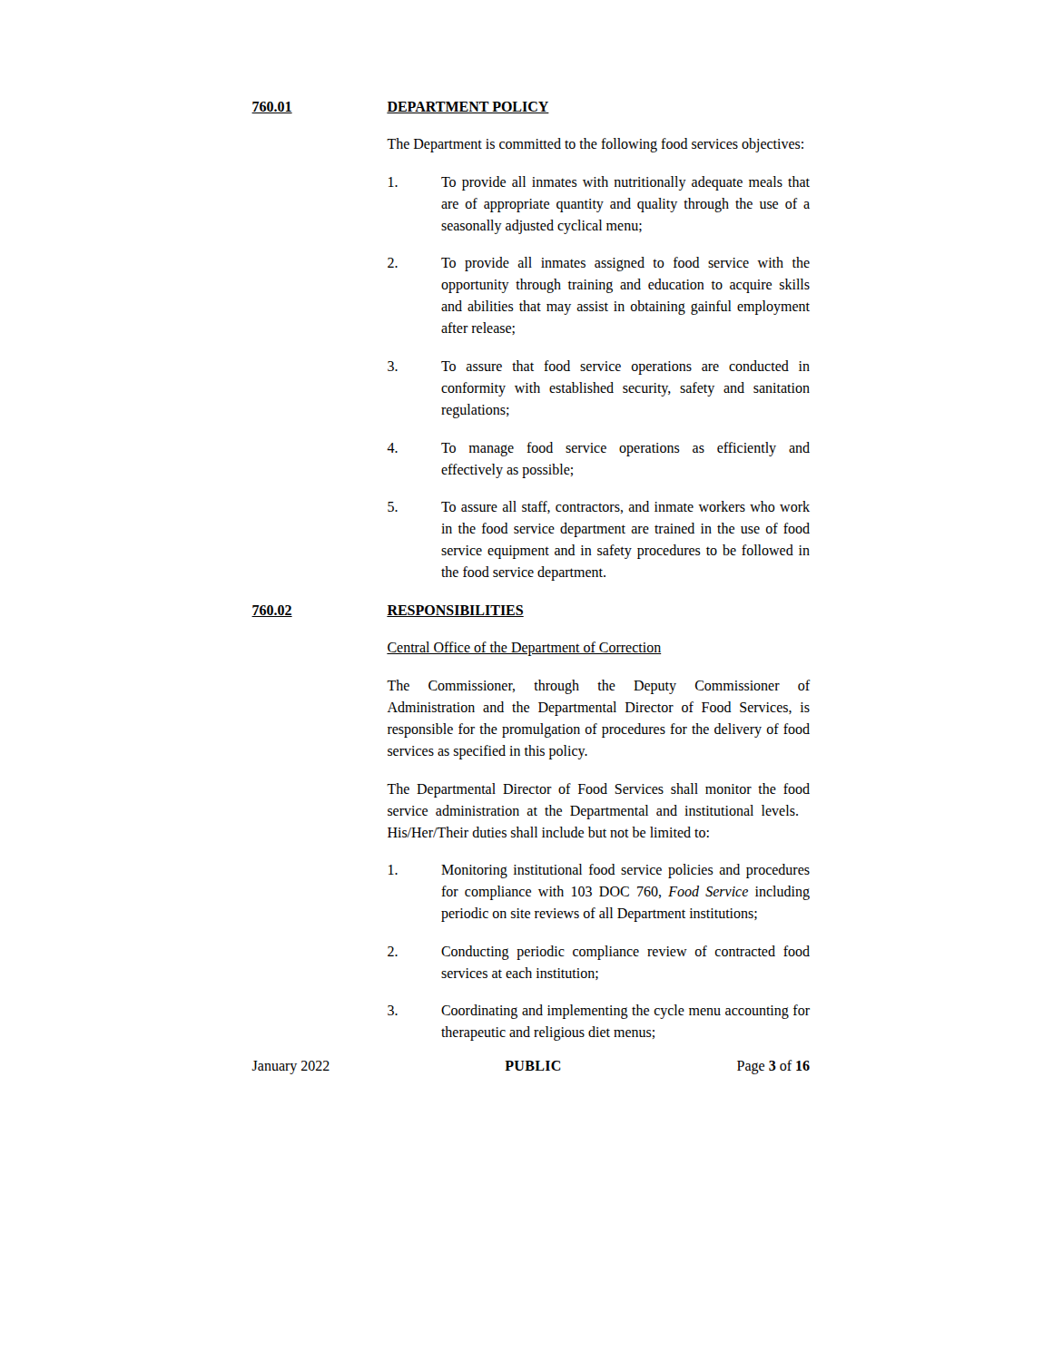760.01
DEPARTMENT POLICY
The Department is committed to the following food services objectives:
1.
To provide all inmates with nutritionally adequate meals that are of appropriate quantity and quality through the use of a seasonally adjusted cyclical menu;
2.
To provide all inmates assigned to food service with the opportunity through training and education to acquire skills and abilities that may assist in obtaining gainful employment after release;
3.
To assure that food service operations are conducted in conformity with established security, safety and sanitation regulations;
4.
To manage food service operations as efficiently and effectively as possible;
5.
To assure all staff, contractors, and inmate workers who work in the food service department are trained in the use of food service equipment and in safety procedures to be followed in the food service department.
760.02
RESPONSIBILITIES
Central Office of the Department of Correction
The Commissioner, through the Deputy Commissioner of Administration and the Departmental Director of Food Services, is responsible for the promulgation of procedures for the delivery of food services as specified in this policy.
The Departmental Director of Food Services shall monitor the food service administration at the Departmental and institutional levels. His/Her/Their duties shall include but not be limited to:
1.
Monitoring institutional food service policies and procedures for compliance with 103 DOC 760, Food Service including periodic on site reviews of all Department institutions;
2.
Conducting periodic compliance review of contracted food services at each institution;
3.
Coordinating and implementing the cycle menu accounting for therapeutic and religious diet menus;
January 2022
PUBLIC
Page 3 of 16